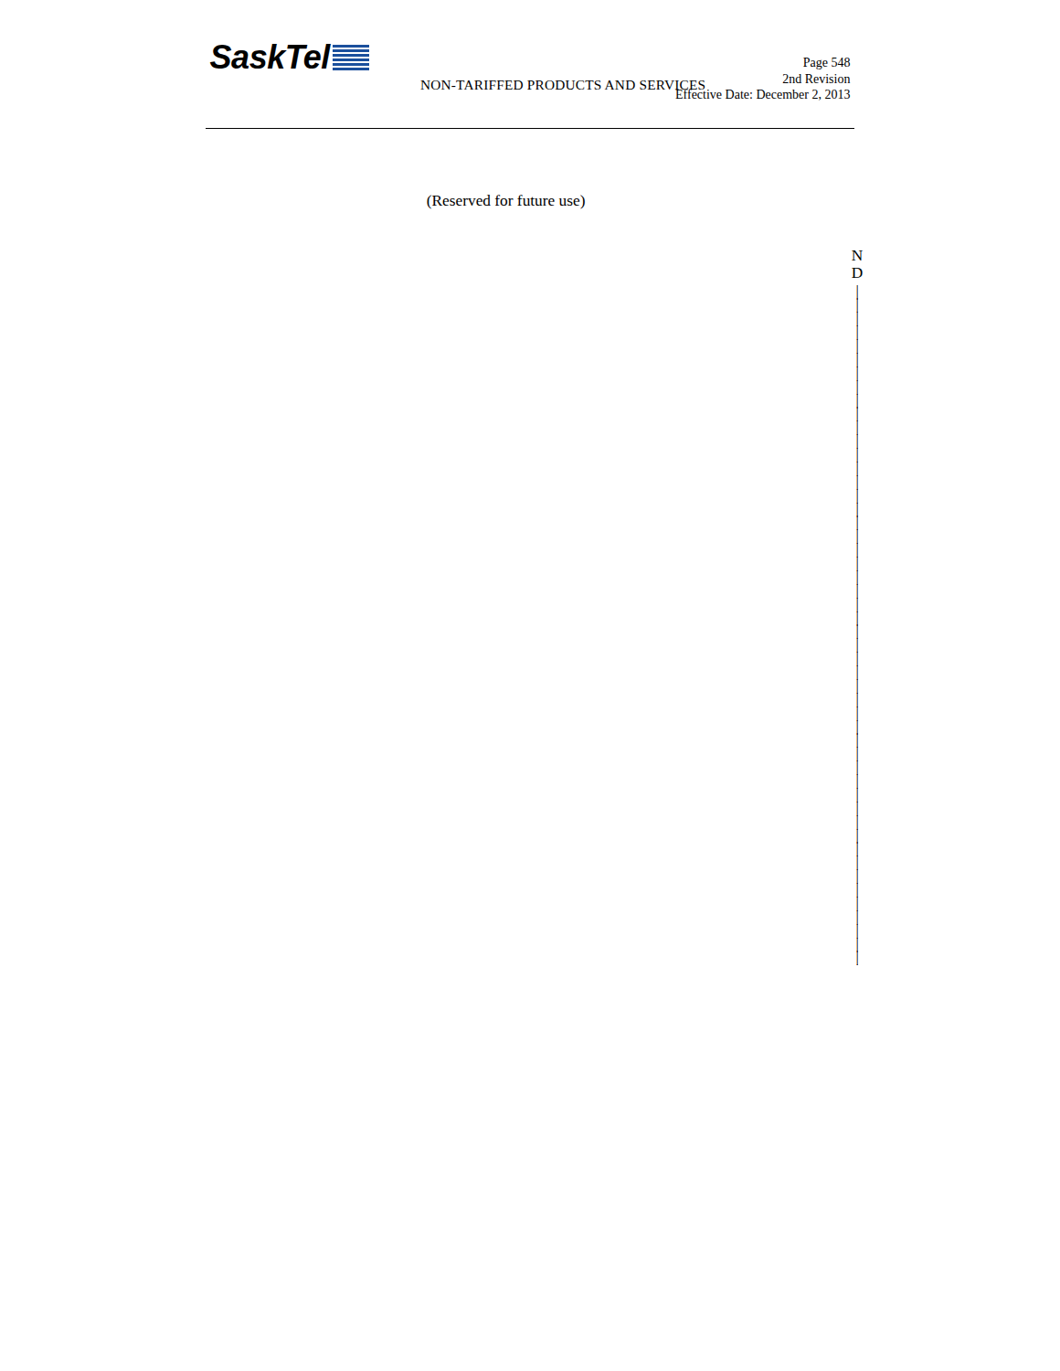SaskTel
NON-TARIFFED PRODUCTS AND SERVICES
Page 548
2nd Revision
Effective Date: December 2, 2013
(Reserved for future use)
N D ||||| ||||| ||||| ||||| ||||| ||||| ||||| ||||| ||||| ||||| ||||| ||||| |||||